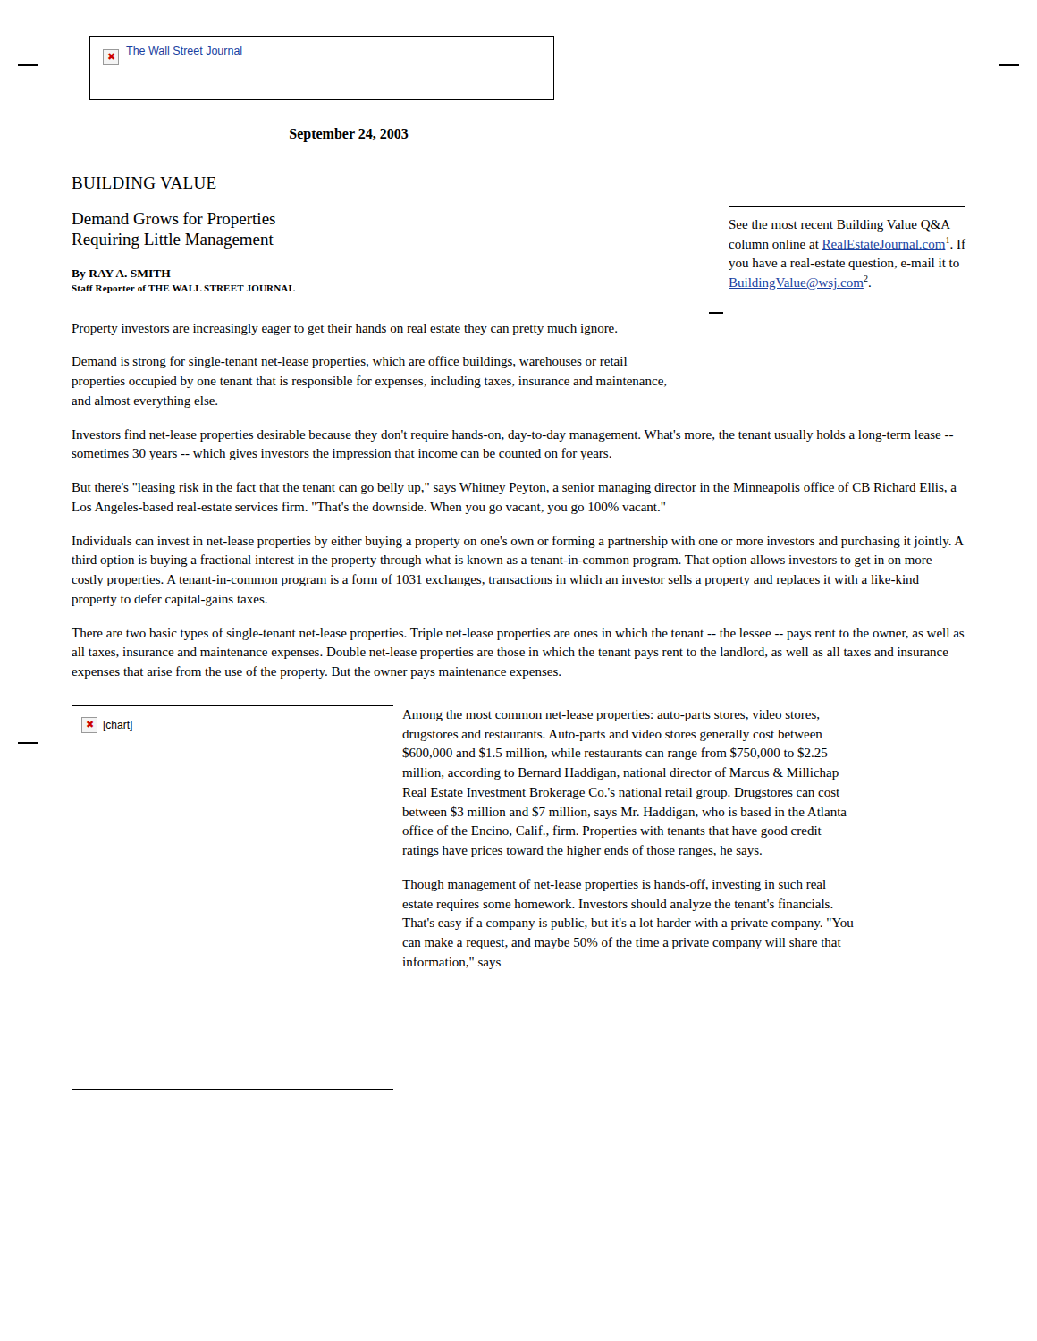✖The Wall Street Journal
September 24, 2003
BUILDING VALUE
Demand Grows for Properties
Requiring Little Management
By RAY A. SMITH
Staff Reporter of THE WALL STREET JOURNAL
See the most recent Building Value Q&A column online at RealEstateJournal.com1. If you have a real-estate question, e-mail it to BuildingValue@wsj.com2.
Property investors are increasingly eager to get their hands on real estate they can pretty much ignore.
Demand is strong for single-tenant net-lease properties, which are office buildings, warehouses or retail properties occupied by one tenant that is responsible for expenses, including taxes, insurance and maintenance, and almost everything else.
Investors find net-lease properties desirable because they don't require hands-on, day-to-day management. What's more, the tenant usually holds a long-term lease -- sometimes 30 years -- which gives investors the impression that income can be counted on for years.
But there's "leasing risk in the fact that the tenant can go belly up," says Whitney Peyton, a senior managing director in the Minneapolis office of CB Richard Ellis, a Los Angeles-based real-estate services firm. "That's the downside. When you go vacant, you go 100% vacant."
Individuals can invest in net-lease properties by either buying a property on one's own or forming a partnership with one or more investors and purchasing it jointly. A third option is buying a fractional interest in the property through what is known as a tenant-in-common program. That option allows investors to get in on more costly properties. A tenant-in-common program is a form of 1031 exchanges, transactions in which an investor sells a property and replaces it with a like-kind property to defer capital-gains taxes.
There are two basic types of single-tenant net-lease properties. Triple net-lease properties are ones in which the tenant -- the lessee -- pays rent to the owner, as well as all taxes, insurance and maintenance expenses. Double net-lease properties are those in which the tenant pays rent to the landlord, as well as all taxes and insurance expenses that arise from the use of the property. But the owner pays maintenance expenses.
✖[chart]
Among the most common net-lease properties: auto-parts stores, video stores, drugstores and restaurants. Auto-parts and video stores generally cost between $600,000 and $1.5 million, while restaurants can range from $750,000 to $2.25 million, according to Bernard Haddigan, national director of Marcus & Millichap Real Estate Investment Brokerage Co.'s national retail group. Drugstores can cost between $3 million and $7 million, says Mr. Haddigan, who is based in the Atlanta office of the Encino, Calif., firm. Properties with tenants that have good credit ratings have prices toward the higher ends of those ranges, he says.
Though management of net-lease properties is hands-off, investing in such real estate requires some homework. Investors should analyze the tenant's financials. That's easy if a company is public, but it's a lot harder with a private company. "You can make a request, and maybe 50% of the time a private company will share that information," says